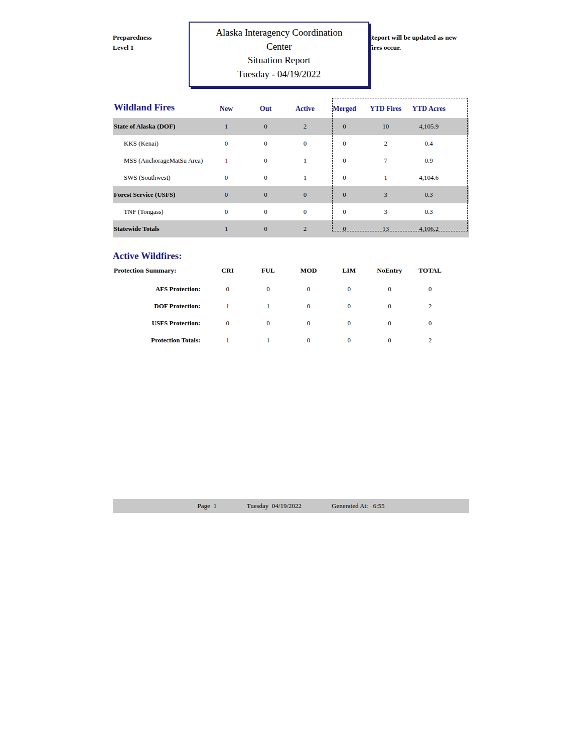Preparedness
Level 1
Alaska Interagency Coordination Center
Situation Report
Tuesday - 04/19/2022
Report will be updated as new fires occur.
| Wildland Fires | New | Out | Active | Merged | YTD Fires | YTD Acres | |
| --- | --- | --- | --- | --- | --- | --- | --- |
| State of Alaska (DOF) | 1 | 0 | 2 | 0 | 10 | 4,105.9 | |
| KKS (Kenai) | 0 | 0 | 0 | 0 | 2 | 0.4 | |
| MSS (AnchorageMatSu Area) | 1 | 0 | 1 | 0 | 7 | 0.9 | |
| SWS (Southwest) | 0 | 0 | 1 | 0 | 1 | 4,104.6 | |
| Forest Service (USFS) | 0 | 0 | 0 | 0 | 3 | 0.3 | |
| TNF (Tongass) | 0 | 0 | 0 | 0 | 3 | 0.3 | |
| Statewide Totals | 1 | 0 | 2 | 0 | 13 | 4,106.2 | |
Active Wildfires:
| Protection Summary: | CRI | FUL | MOD | LIM | NoEntry | TOTAL | |
| --- | --- | --- | --- | --- | --- | --- | --- |
| AFS Protection: | 0 | 0 | 0 | 0 | 0 | 0 | |
| DOF Protection: | 1 | 1 | 0 | 0 | 0 | 2 | |
| USFS Protection: | 0 | 0 | 0 | 0 | 0 | 0 | |
| Protection Totals: | 1 | 1 | 0 | 0 | 0 | 2 | |
Page 1 Tuesday 04/19/2022 Generated At: 6:55